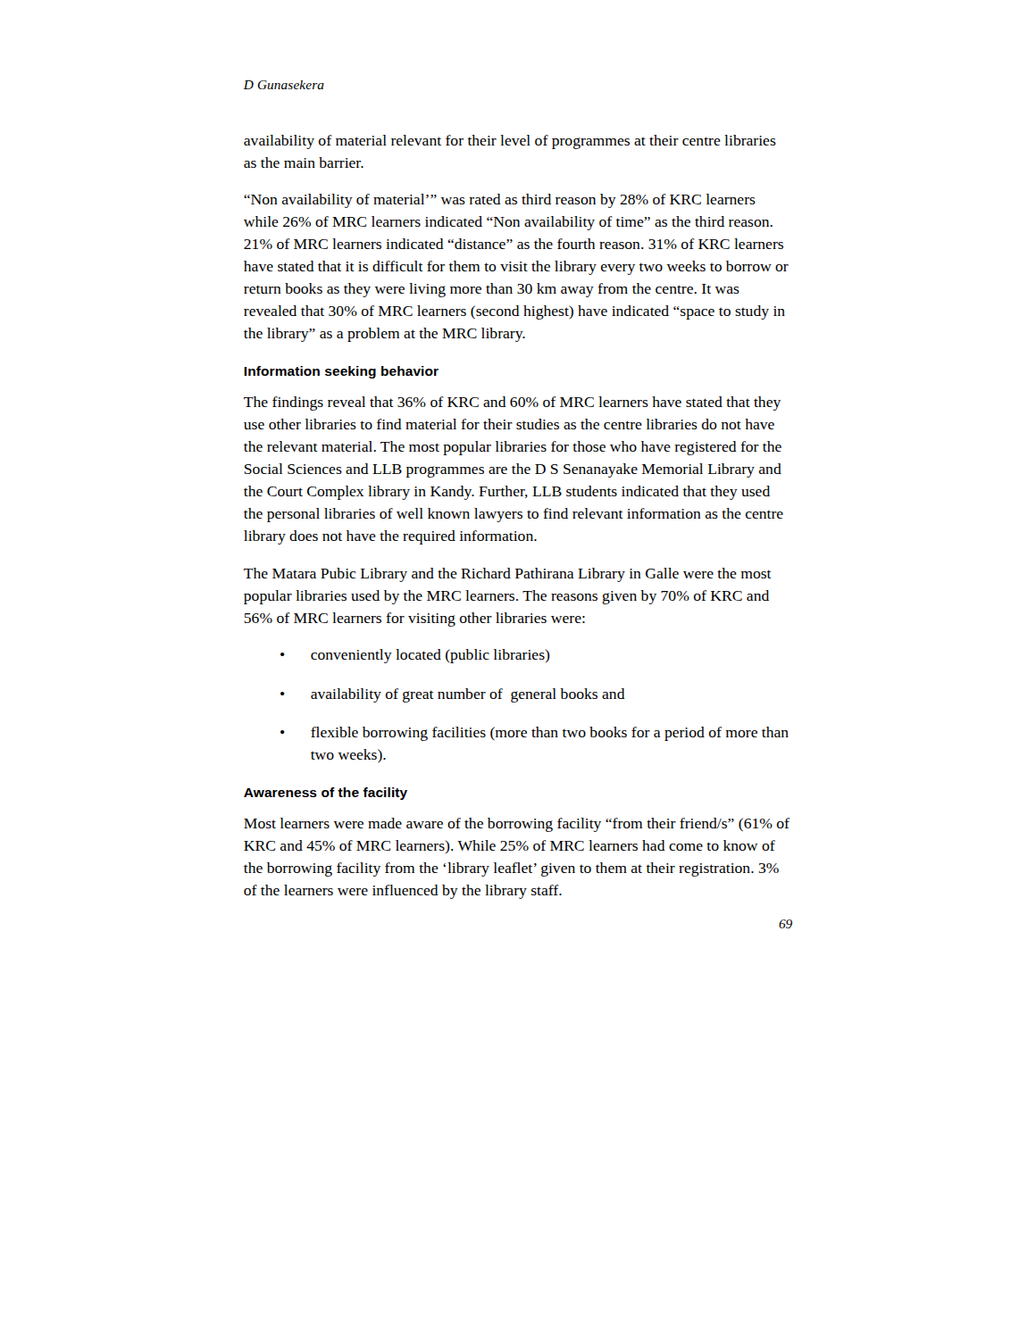D Gunasekera
availability of material relevant for their level of programmes at their centre libraries as the main barrier.
“Non availability of material’” was rated as third reason by 28% of KRC learners while 26% of MRC learners indicated “Non availability of time” as the third reason. 21% of MRC learners indicated “distance” as the fourth reason. 31% of KRC learners have stated that it is difficult for them to visit the library every two weeks to borrow or return books as they were living more than 30 km away from the centre. It was revealed that 30% of MRC learners (second highest) have indicated “space to study in the library” as a problem at the MRC library.
Information seeking behavior
The findings reveal that 36% of KRC and 60% of MRC learners have stated that they use other libraries to find material for their studies as the centre libraries do not have the relevant material. The most popular libraries for those who have registered for the Social Sciences and LLB programmes are the D S Senanayake Memorial Library and the Court Complex library in Kandy. Further, LLB students indicated that they used the personal libraries of well known lawyers to find relevant information as the centre library does not have the required information.
The Matara Pubic Library and the Richard Pathirana Library in Galle were the most popular libraries used by the MRC learners. The reasons given by 70% of KRC and 56% of MRC learners for visiting other libraries were:
conveniently located (public libraries)
availability of great number of general books and
flexible borrowing facilities (more than two books for a period of more than two weeks).
Awareness of the facility
Most learners were made aware of the borrowing facility “from their friend/s” (61% of KRC and 45% of MRC learners). While 25% of MRC learners had come to know of the borrowing facility from the ‘library leaflet’ given to them at their registration. 3% of the learners were influenced by the library staff.
69